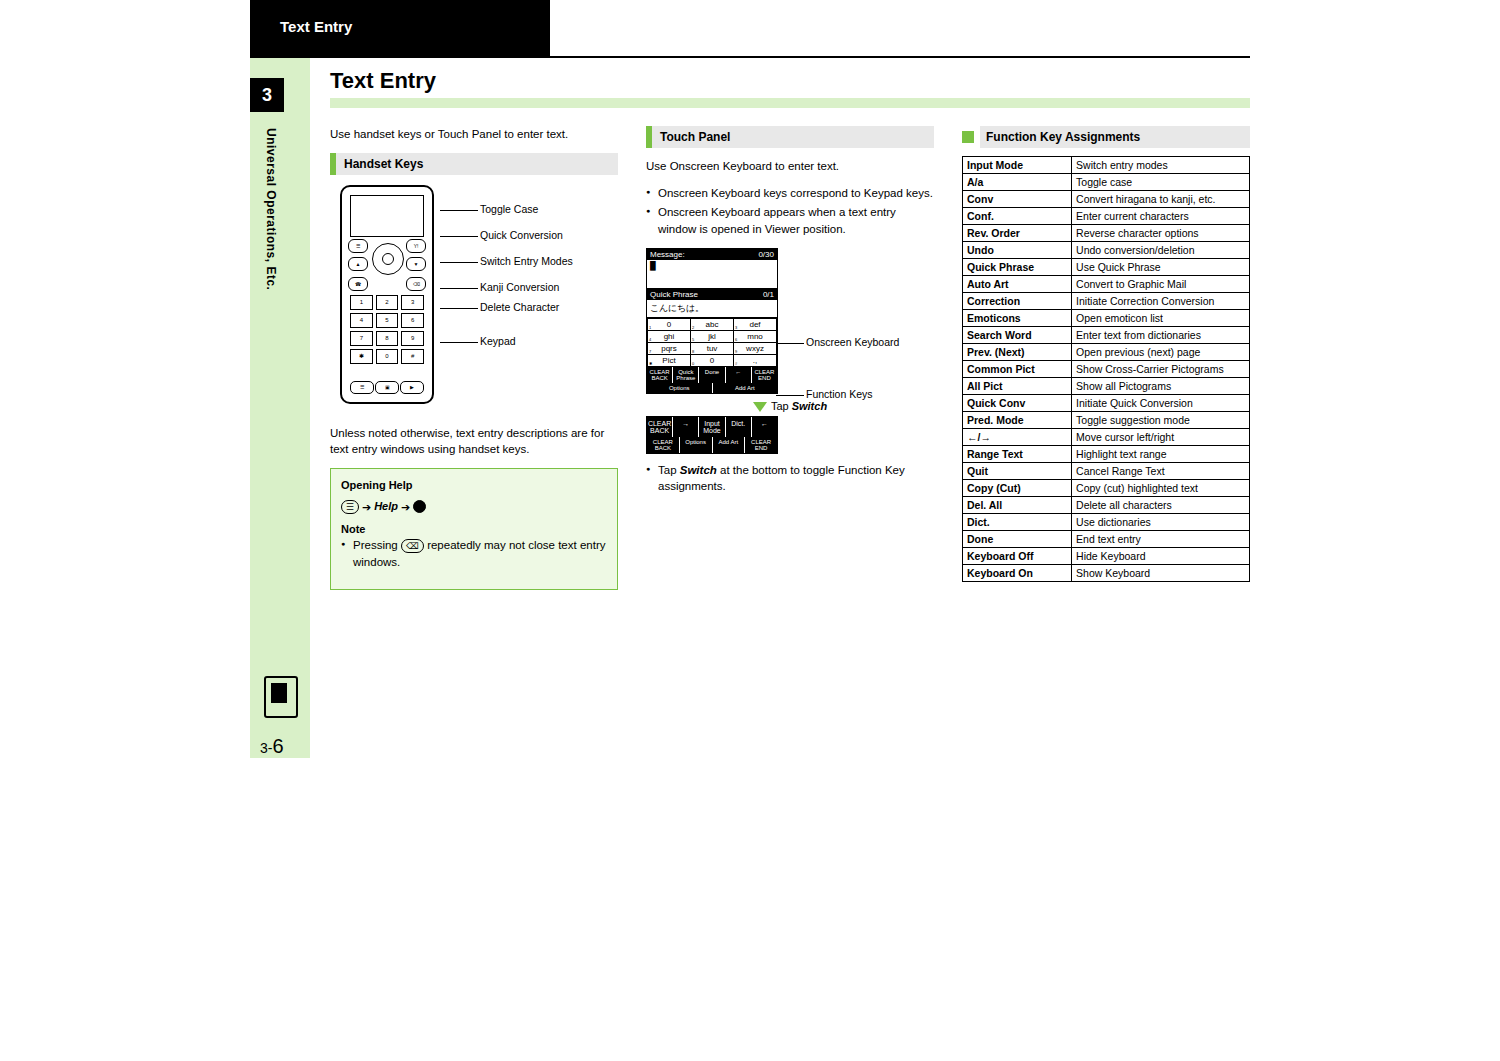Text Entry
3
Universal Operations, Etc.
3-6
Text Entry
Use handset keys or Touch Panel to enter text.
Handset Keys
☰
Y!
▲
▼
☎
⌫
1
2
3
4
5
6
7
8
9
✱
0
#
☰
▣
▶
Toggle Case
Quick Conversion
Switch Entry Modes
Kanji Conversion
Delete Character
Keypad
Unless noted otherwise, text entry descriptions are for text entry windows using handset keys.
Opening Help
☰ ➔ Help ➔
Note
Pressing ⌫ repeatedly may not close text entry windows.
Touch Panel
Use Onscreen Keyboard to enter text.
Onscreen Keyboard keys correspond to Keypad keys.
Onscreen Keyboard appears when a text entry window is opened in Viewer position.
Message: 0/30
█
Quick Phrase 0/1
こんにちは。
01
abc2
def3
ghi4
jkl5
mno6
pqrs7
tuv8
wxyz9
Pict✱
00
.,#
CLEAR
BACK
Quick
Phrase
Done
←
CLEAR
END
Options
Add Art
Onscreen Keyboard
Function Keys
Tap Switch
CLEAR
BACK
→
Input
Mode
Dict.
←
CLEAR
BACK
Options
Add Art
CLEAR
END
Tap Switch at the bottom to toggle Function Key assignments.
Function Key Assignments
| Input Mode | Switch entry modes |
| A/a | Toggle case |
| Conv | Convert hiragana to kanji, etc. |
| Conf. | Enter current characters |
| Rev. Order | Reverse character options |
| Undo | Undo conversion/deletion |
| Quick Phrase | Use Quick Phrase |
| Auto Art | Convert to Graphic Mail |
| Correction | Initiate Correction Conversion |
| Emoticons | Open emoticon list |
| Search Word | Enter text from dictionaries |
| Prev. (Next) | Open previous (next) page |
| Common Pict | Show Cross-Carrier Pictograms |
| All Pict | Show all Pictograms |
| Quick Conv | Initiate Quick Conversion |
| Pred. Mode | Toggle suggestion mode |
| ←/→ | Move cursor left/right |
| Range Text | Highlight text range |
| Quit | Cancel Range Text |
| Copy (Cut) | Copy (cut) highlighted text |
| Del. All | Delete all characters |
| Dict. | Use dictionaries |
| Done | End text entry |
| Keyboard Off | Hide Keyboard |
| Keyboard On | Show Keyboard |